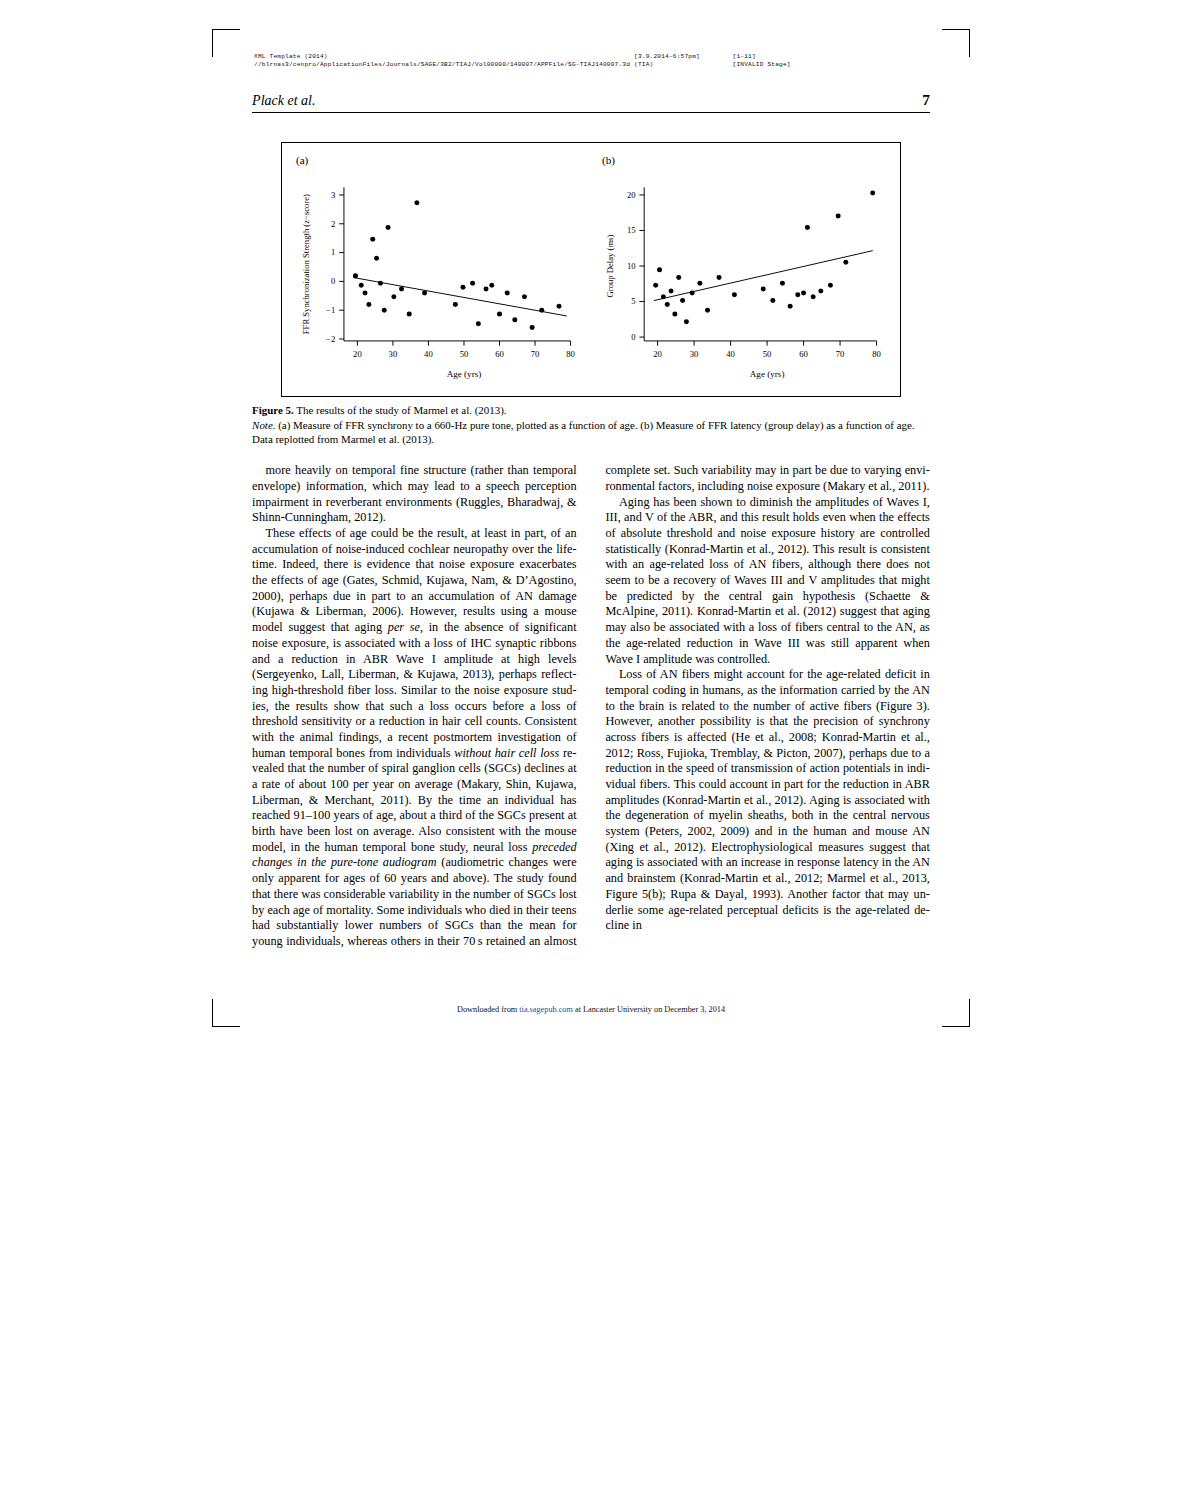| XML Template (2014) | [3.9.2014–6:57pm] | [1–11] | | | |
| //blrnas3/cenpro/ApplicationFiles/Journals/SAGE/3B2/TIAJ/Vol00000/140007/APPFile/SG-TIAJ140007.3d | (TIA) | [INVALID Stage] | | | |
Plack et al.
7
(a)
3 2 1 0 −1 −2 20 30 40 50 60 70 80 Age (yrs) FFR Synchronization Strength (z−score)
(b)
20 15 10 5 0 20 30 40 50 60 70 80 Age (yrs) Group Delay (ms)
Figure 5. The results of the study of Marmel et al. (2013).
Note. (a) Measure of FFR synchrony to a 660-Hz pure tone, plotted as a function of age. (b) Measure of FFR latency (group delay) as a function of age. Data replotted from Marmel et al. (2013).
more heavily on temporal fine structure (rather than temporal envelope) information, which may lead to a speech perception impairment in reverberant environments (Ruggles, Bharadwaj, & Shinn-Cunningham, 2012).
These effects of age could be the result, at least in part, of an accumulation of noise-induced cochlear neuropathy over the lifetime. Indeed, there is evidence that noise exposure exacerbates the effects of age (Gates, Schmid, Kujawa, Nam, & D’Agostino, 2000), perhaps due in part to an accumulation of AN damage (Kujawa & Liberman, 2006). However, results using a mouse model suggest that aging per se, in the absence of significant noise exposure, is associated with a loss of IHC synaptic ribbons and a reduction in ABR Wave I amplitude at high levels (Sergeyenko, Lall, Liberman, & Kujawa, 2013), perhaps reflecting high-threshold fiber loss. Similar to the noise exposure studies, the results show that such a loss occurs before a loss of threshold sensitivity or a reduction in hair cell counts. Consistent with the animal findings, a recent postmortem investigation of human temporal bones from individuals without hair cell loss revealed that the number of spiral ganglion cells (SGCs) declines at a rate of about 100 per year on average (Makary, Shin, Kujawa, Liberman, & Merchant, 2011). By the time an individual has reached 91–100 years of age, about a third of the SGCs present at birth have been lost on average. Also consistent with the mouse model, in the human temporal bone study, neural loss preceded changes in the pure-tone audiogram (audiometric changes were only apparent for ages of 60 years and above). The study found that there was considerable variability in the number of SGCs lost by each age of mortality. Some individuals who died in their teens had substantially lower numbers of SGCs than the mean for young individuals, whereas others in their 70 s retained an almost complete set. Such variability may in part be due to varying environmental factors, including noise exposure (Makary et al., 2011).
Aging has been shown to diminish the amplitudes of Waves I, III, and V of the ABR, and this result holds even when the effects of absolute threshold and noise exposure history are controlled statistically (Konrad-Martin et al., 2012). This result is consistent with an age-related loss of AN fibers, although there does not seem to be a recovery of Waves III and V amplitudes that might be predicted by the central gain hypothesis (Schaette & McAlpine, 2011). Konrad-Martin et al. (2012) suggest that aging may also be associated with a loss of fibers central to the AN, as the age-related reduction in Wave III was still apparent when Wave I amplitude was controlled.
Loss of AN fibers might account for the age-related deficit in temporal coding in humans, as the information carried by the AN to the brain is related to the number of active fibers (Figure 3). However, another possibility is that the precision of synchrony across fibers is affected (He et al., 2008; Konrad-Martin et al., 2012; Ross, Fujioka, Tremblay, & Picton, 2007), perhaps due to a reduction in the speed of transmission of action potentials in individual fibers. This could account in part for the reduction in ABR amplitudes (Konrad-Martin et al., 2012). Aging is associated with the degeneration of myelin sheaths, both in the central nervous system (Peters, 2002, 2009) and in the human and mouse AN (Xing et al., 2012). Electrophysiological measures suggest that aging is associated with an increase in response latency in the AN and brainstem (Konrad-Martin et al., 2012; Marmel et al., 2013, Figure 5(b); Rupa & Dayal, 1993). Another factor that may underlie some age-related perceptual deficits is the age-related decline in
Downloaded from tia.sagepub.com at Lancaster University on December 3, 2014